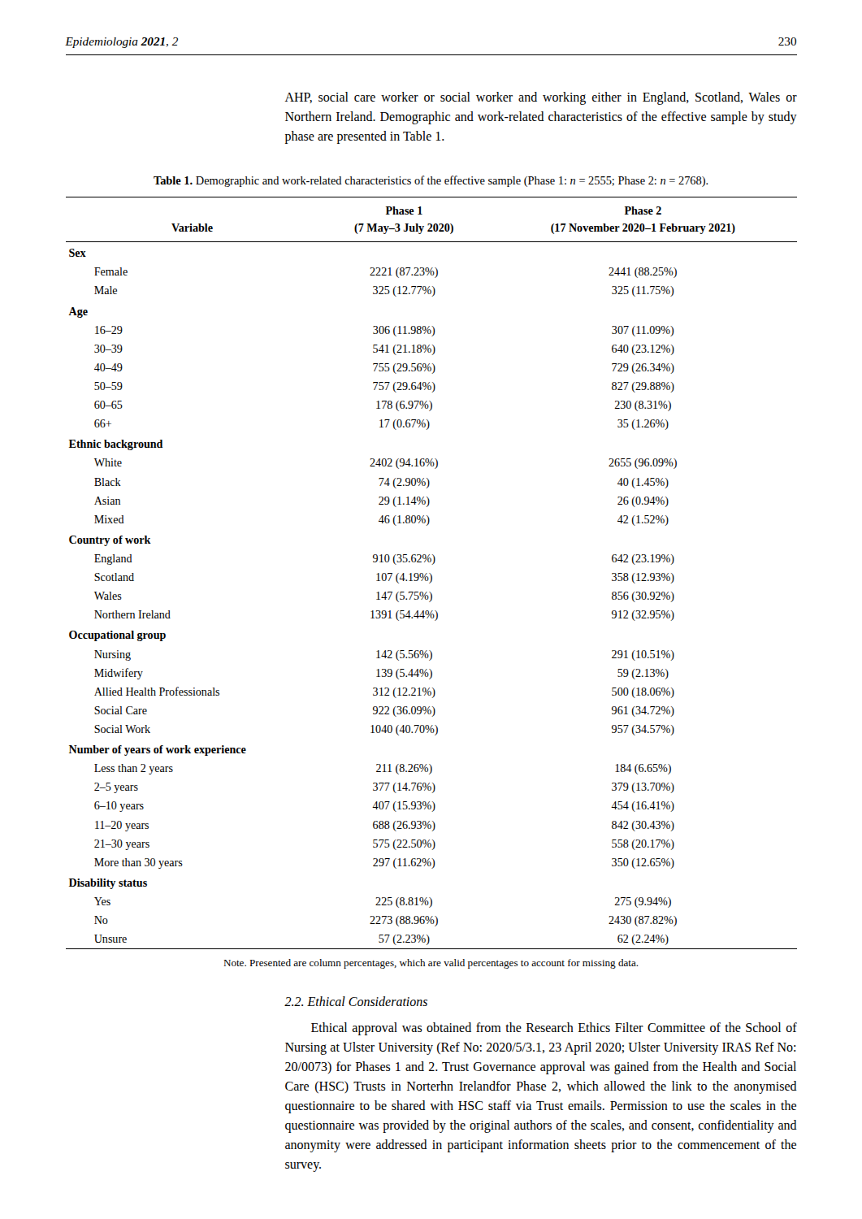Epidemiologia 2021, 2 230
AHP, social care worker or social worker and working either in England, Scotland, Wales or Northern Ireland. Demographic and work-related characteristics of the effective sample by study phase are presented in Table 1.
Table 1. Demographic and work-related characteristics of the effective sample (Phase 1: n = 2555; Phase 2: n = 2768).
| Variable | Phase 1 (7 May–3 July 2020) | Phase 2 (17 November 2020–1 February 2021) |
| --- | --- | --- |
| Sex |
| Female | 2221 (87.23%) | 2441 (88.25%) |
| Male | 325 (12.77%) | 325 (11.75%) |
| Age |
| 16–29 | 306 (11.98%) | 307 (11.09%) |
| 30–39 | 541 (21.18%) | 640 (23.12%) |
| 40–49 | 755 (29.56%) | 729 (26.34%) |
| 50–59 | 757 (29.64%) | 827 (29.88%) |
| 60–65 | 178 (6.97%) | 230 (8.31%) |
| 66+ | 17 (0.67%) | 35 (1.26%) |
| Ethnic background |
| White | 2402 (94.16%) | 2655 (96.09%) |
| Black | 74 (2.90%) | 40 (1.45%) |
| Asian | 29 (1.14%) | 26 (0.94%) |
| Mixed | 46 (1.80%) | 42 (1.52%) |
| Country of work |
| England | 910 (35.62%) | 642 (23.19%) |
| Scotland | 107 (4.19%) | 358 (12.93%) |
| Wales | 147 (5.75%) | 856 (30.92%) |
| Northern Ireland | 1391 (54.44%) | 912 (32.95%) |
| Occupational group |
| Nursing | 142 (5.56%) | 291 (10.51%) |
| Midwifery | 139 (5.44%) | 59 (2.13%) |
| Allied Health Professionals | 312 (12.21%) | 500 (18.06%) |
| Social Care | 922 (36.09%) | 961 (34.72%) |
| Social Work | 1040 (40.70%) | 957 (34.57%) |
| Number of years of work experience |
| Less than 2 years | 211 (8.26%) | 184 (6.65%) |
| 2–5 years | 377 (14.76%) | 379 (13.70%) |
| 6–10 years | 407 (15.93%) | 454 (16.41%) |
| 11–20 years | 688 (26.93%) | 842 (30.43%) |
| 21–30 years | 575 (22.50%) | 558 (20.17%) |
| More than 30 years | 297 (11.62%) | 350 (12.65%) |
| Disability status |
| Yes | 225 (8.81%) | 275 (9.94%) |
| No | 2273 (88.96%) | 2430 (87.82%) |
| Unsure | 57 (2.23%) | 62 (2.24%) |
Note. Presented are column percentages, which are valid percentages to account for missing data.
2.2. Ethical Considerations
Ethical approval was obtained from the Research Ethics Filter Committee of the School of Nursing at Ulster University (Ref No: 2020/5/3.1, 23 April 2020; Ulster University IRAS Ref No: 20/0073) for Phases 1 and 2. Trust Governance approval was gained from the Health and Social Care (HSC) Trusts in Norterhn Irelandfor Phase 2, which allowed the link to the anonymised questionnaire to be shared with HSC staff via Trust emails. Permission to use the scales in the questionnaire was provided by the original authors of the scales, and consent, confidentiality and anonymity were addressed in participant information sheets prior to the commencement of the survey.